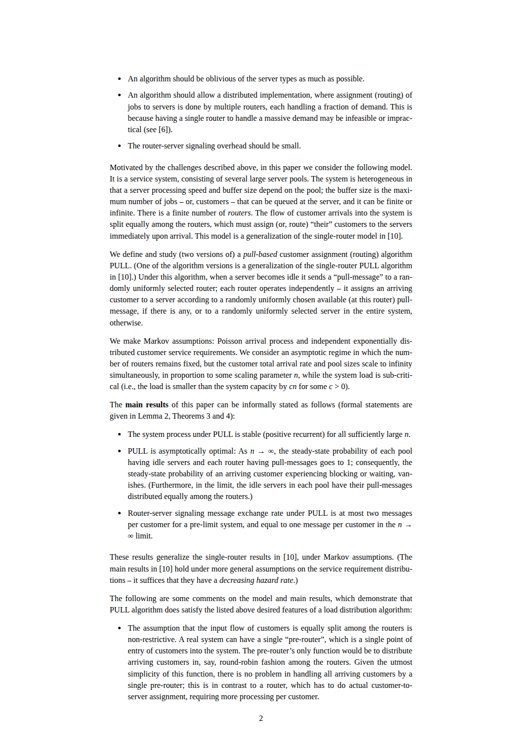An algorithm should be oblivious of the server types as much as possible.
An algorithm should allow a distributed implementation, where assignment (routing) of jobs to servers is done by multiple routers, each handling a fraction of demand. This is because having a single router to handle a massive demand may be infeasible or impractical (see [6]).
The router-server signaling overhead should be small.
Motivated by the challenges described above, in this paper we consider the following model. It is a service system, consisting of several large server pools. The system is heterogeneous in that a server processing speed and buffer size depend on the pool; the buffer size is the maximum number of jobs – or, customers – that can be queued at the server, and it can be finite or infinite. There is a finite number of routers. The flow of customer arrivals into the system is split equally among the routers, which must assign (or, route) “their” customers to the servers immediately upon arrival. This model is a generalization of the single-router model in [10].
We define and study (two versions of) a pull-based customer assignment (routing) algorithm PULL. (One of the algorithm versions is a generalization of the single-router PULL algorithm in [10].) Under this algorithm, when a server becomes idle it sends a “pull-message” to a randomly uniformly selected router; each router operates independently – it assigns an arriving customer to a server according to a randomly uniformly chosen available (at this router) pull-message, if there is any, or to a randomly uniformly selected server in the entire system, otherwise.
We make Markov assumptions: Poisson arrival process and independent exponentially distributed customer service requirements. We consider an asymptotic regime in which the number of routers remains fixed, but the customer total arrival rate and pool sizes scale to infinity simultaneously, in proportion to some scaling parameter n, while the system load is sub-critical (i.e., the load is smaller than the system capacity by cn for some c > 0).
The main results of this paper can be informally stated as follows (formal statements are given in Lemma 2, Theorems 3 and 4):
The system process under PULL is stable (positive recurrent) for all sufficiently large n.
PULL is asymptotically optimal: As n → ∞, the steady-state probability of each pool having idle servers and each router having pull-messages goes to 1; consequently, the steady-state probability of an arriving customer experiencing blocking or waiting, vanishes. (Furthermore, in the limit, the idle servers in each pool have their pull-messages distributed equally among the routers.)
Router-server signaling message exchange rate under PULL is at most two messages per customer for a pre-limit system, and equal to one message per customer in the n → ∞ limit.
These results generalize the single-router results in [10], under Markov assumptions. (The main results in [10] hold under more general assumptions on the service requirement distributions – it suffices that they have a decreasing hazard rate.)
The following are some comments on the model and main results, which demonstrate that PULL algorithm does satisfy the listed above desired features of a load distribution algorithm:
The assumption that the input flow of customers is equally split among the routers is non-restrictive. A real system can have a single “pre-router”, which is a single point of entry of customers into the system. The pre-router’s only function would be to distribute arriving customers in, say, round-robin fashion among the routers. Given the utmost simplicity of this function, there is no problem in handling all arriving customers by a single pre-router; this is in contrast to a router, which has to do actual customer-to-server assignment, requiring more processing per customer.
2